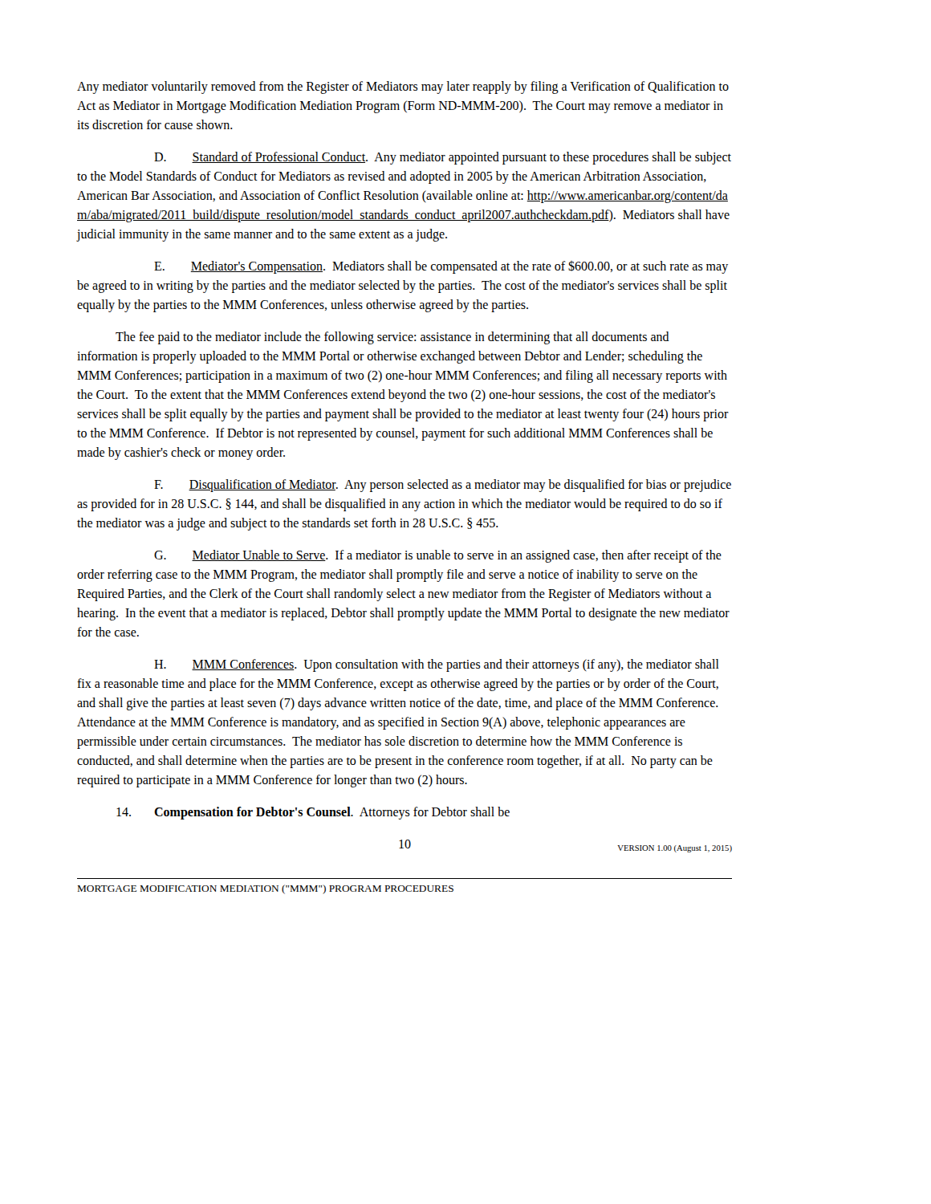Any mediator voluntarily removed from the Register of Mediators may later reapply by filing a Verification of Qualification to Act as Mediator in Mortgage Modification Mediation Program (Form ND-MMM-200). The Court may remove a mediator in its discretion for cause shown.
D. Standard of Professional Conduct. Any mediator appointed pursuant to these procedures shall be subject to the Model Standards of Conduct for Mediators as revised and adopted in 2005 by the American Arbitration Association, American Bar Association, and Association of Conflict Resolution (available online at: http://www.americanbar.org/content/dam/aba/migrated/2011_build/dispute_resolution/model_standards_conduct_april2007.authcheckdam.pdf). Mediators shall have judicial immunity in the same manner and to the same extent as a judge.
E. Mediator's Compensation. Mediators shall be compensated at the rate of $600.00, or at such rate as may be agreed to in writing by the parties and the mediator selected by the parties. The cost of the mediator's services shall be split equally by the parties to the MMM Conferences, unless otherwise agreed by the parties.
The fee paid to the mediator include the following service: assistance in determining that all documents and information is properly uploaded to the MMM Portal or otherwise exchanged between Debtor and Lender; scheduling the MMM Conferences; participation in a maximum of two (2) one-hour MMM Conferences; and filing all necessary reports with the Court. To the extent that the MMM Conferences extend beyond the two (2) one-hour sessions, the cost of the mediator's services shall be split equally by the parties and payment shall be provided to the mediator at least twenty four (24) hours prior to the MMM Conference. If Debtor is not represented by counsel, payment for such additional MMM Conferences shall be made by cashier's check or money order.
F. Disqualification of Mediator. Any person selected as a mediator may be disqualified for bias or prejudice as provided for in 28 U.S.C. § 144, and shall be disqualified in any action in which the mediator would be required to do so if the mediator was a judge and subject to the standards set forth in 28 U.S.C. § 455.
G. Mediator Unable to Serve. If a mediator is unable to serve in an assigned case, then after receipt of the order referring case to the MMM Program, the mediator shall promptly file and serve a notice of inability to serve on the Required Parties, and the Clerk of the Court shall randomly select a new mediator from the Register of Mediators without a hearing. In the event that a mediator is replaced, Debtor shall promptly update the MMM Portal to designate the new mediator for the case.
H. MMM Conferences. Upon consultation with the parties and their attorneys (if any), the mediator shall fix a reasonable time and place for the MMM Conference, except as otherwise agreed by the parties or by order of the Court, and shall give the parties at least seven (7) days advance written notice of the date, time, and place of the MMM Conference. Attendance at the MMM Conference is mandatory, and as specified in Section 9(A) above, telephonic appearances are permissible under certain circumstances. The mediator has sole discretion to determine how the MMM Conference is conducted, and shall determine when the parties are to be present in the conference room together, if at all. No party can be required to participate in a MMM Conference for longer than two (2) hours.
14. Compensation for Debtor's Counsel. Attorneys for Debtor shall be
10
VERSION 1.00 (August 1, 2015)
MORTGAGE MODIFICATION MEDIATION ("MMM") PROGRAM PROCEDURES